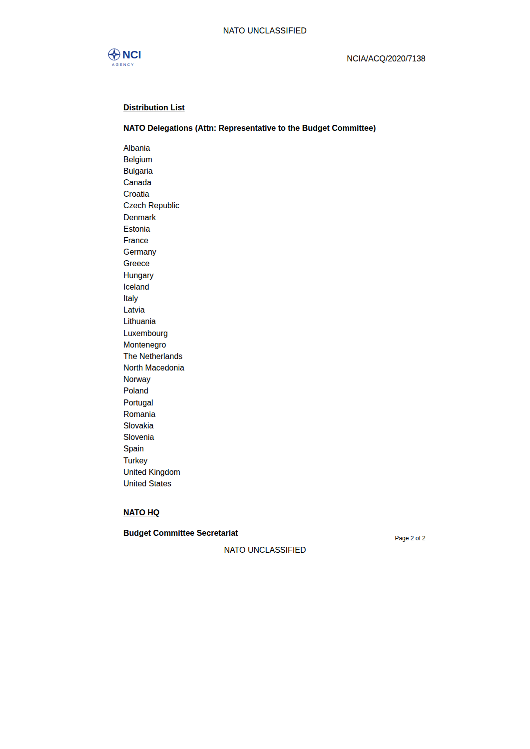NATO UNCLASSIFIED
NCI AGENCY
NCIA/ACQ/2020/7138
Distribution List
NATO Delegations (Attn: Representative to the Budget Committee)
Albania
Belgium
Bulgaria
Canada
Croatia
Czech Republic
Denmark
Estonia
France
Germany
Greece
Hungary
Iceland
Italy
Latvia
Lithuania
Luxembourg
Montenegro
The Netherlands
North Macedonia
Norway
Poland
Portugal
Romania
Slovakia
Slovenia
Spain
Turkey
United Kingdom
United States
NATO HQ
Budget Committee Secretariat
Page 2 of 2
NATO UNCLASSIFIED